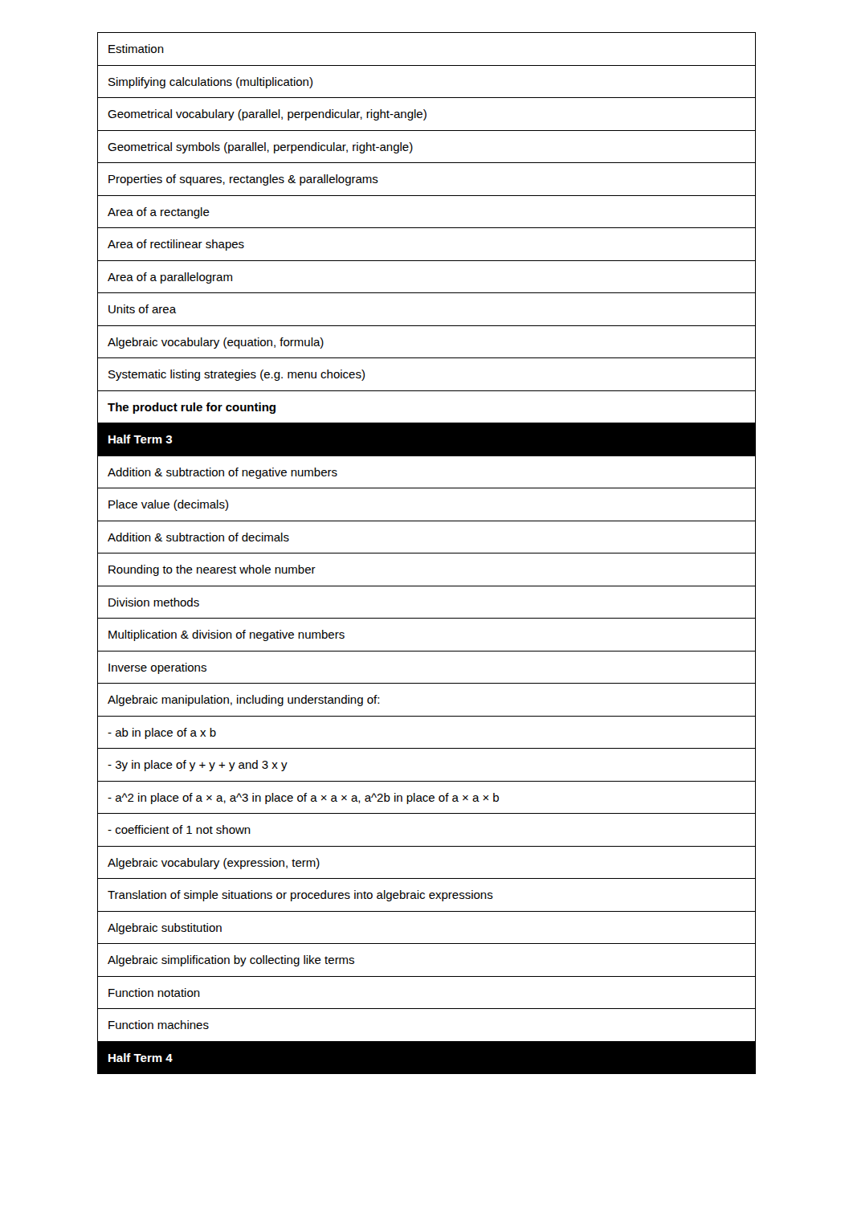| Estimation |
| Simplifying calculations (multiplication) |
| Geometrical vocabulary (parallel, perpendicular, right-angle) |
| Geometrical symbols (parallel, perpendicular, right-angle) |
| Properties of squares, rectangles & parallelograms |
| Area of a rectangle |
| Area of rectilinear shapes |
| Area of a parallelogram |
| Units of area |
| Algebraic vocabulary (equation, formula) |
| Systematic listing strategies (e.g. menu choices) |
| The product rule for counting |
| Half Term 3 |
| Addition & subtraction of negative numbers |
| Place value (decimals) |
| Addition & subtraction of decimals |
| Rounding to the nearest whole number |
| Division methods |
| Multiplication & division of negative numbers |
| Inverse operations |
| Algebraic manipulation, including understanding of: |
| - ab in place of a x b |
| - 3y in place of y + y + y and 3 x y |
| - a^2 in place of a × a, a^3 in place of a × a × a, a^2b in place of a × a × b |
| - coefficient of 1 not shown |
| Algebraic vocabulary (expression, term) |
| Translation of simple situations or procedures into algebraic expressions |
| Algebraic substitution |
| Algebraic simplification by collecting like terms |
| Function notation |
| Function machines |
| Half Term 4 |